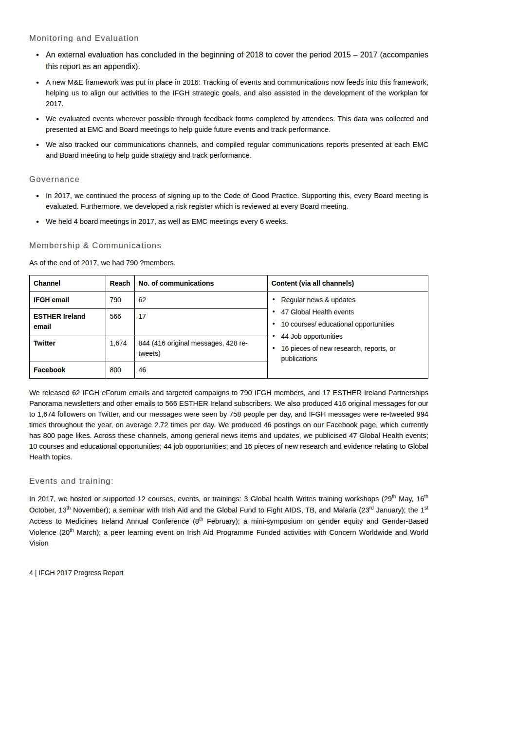Monitoring and Evaluation
An external evaluation has concluded in the beginning of 2018 to cover the period 2015 – 2017 (accompanies this report as an appendix).
A new M&E framework was put in place in 2016: Tracking of events and communications now feeds into this framework, helping us to align our activities to the IFGH strategic goals, and also assisted in the development of the workplan for 2017.
We evaluated events wherever possible through feedback forms completed by attendees. This data was collected and presented at EMC and Board meetings to help guide future events and track performance.
We also tracked our communications channels, and compiled regular communications reports presented at each EMC and Board meeting to help guide strategy and track performance.
Governance
In 2017, we continued the process of signing up to the Code of Good Practice. Supporting this, every Board meeting is evaluated. Furthermore, we developed a risk register which is reviewed at every Board meeting.
We held 4 board meetings in 2017, as well as EMC meetings every 6 weeks.
Membership & Communications
As of the end of 2017, we had 790 ?members.
| Channel | Reach | No. of communications | Content (via all channels) |
| --- | --- | --- | --- |
| IFGH email | 790 | 62 | Regular news & updates 47 Global Health events 10 courses/ educational opportunities 44 Job opportunities 16 pieces of new research, reports, or publications |
| ESTHER Ireland email | 566 | 17 |
| Twitter | 1,674 | 844 (416 original messages, 428 re-tweets) |
| Facebook | 800 | 46 |
We released 62 IFGH eForum emails and targeted campaigns to 790 IFGH members, and 17 ESTHER Ireland Partnerships Panorama newsletters and other emails to 566 ESTHER Ireland subscribers. We also produced 416 original messages for our to 1,674 followers on Twitter, and our messages were seen by 758 people per day, and IFGH messages were re-tweeted 994 times throughout the year, on average 2.72 times per day. We produced 46 postings on our Facebook page, which currently has 800 page likes. Across these channels, among general news items and updates, we publicised 47 Global Health events; 10 courses and educational opportunities; 44 job opportunities; and 16 pieces of new research and evidence relating to Global Health topics.
Events and training:
In 2017, we hosted or supported 12 courses, events, or trainings: 3 Global health Writes training workshops (29th May, 16th October, 13th November); a seminar with Irish Aid and the Global Fund to Fight AIDS, TB, and Malaria (23rd January); the 1st Access to Medicines Ireland Annual Conference (8th February); a mini-symposium on gender equity and Gender-Based Violence (20th March); a peer learning event on Irish Aid Programme Funded activities with Concern Worldwide and World Vision
4 | IFGH 2017 Progress Report